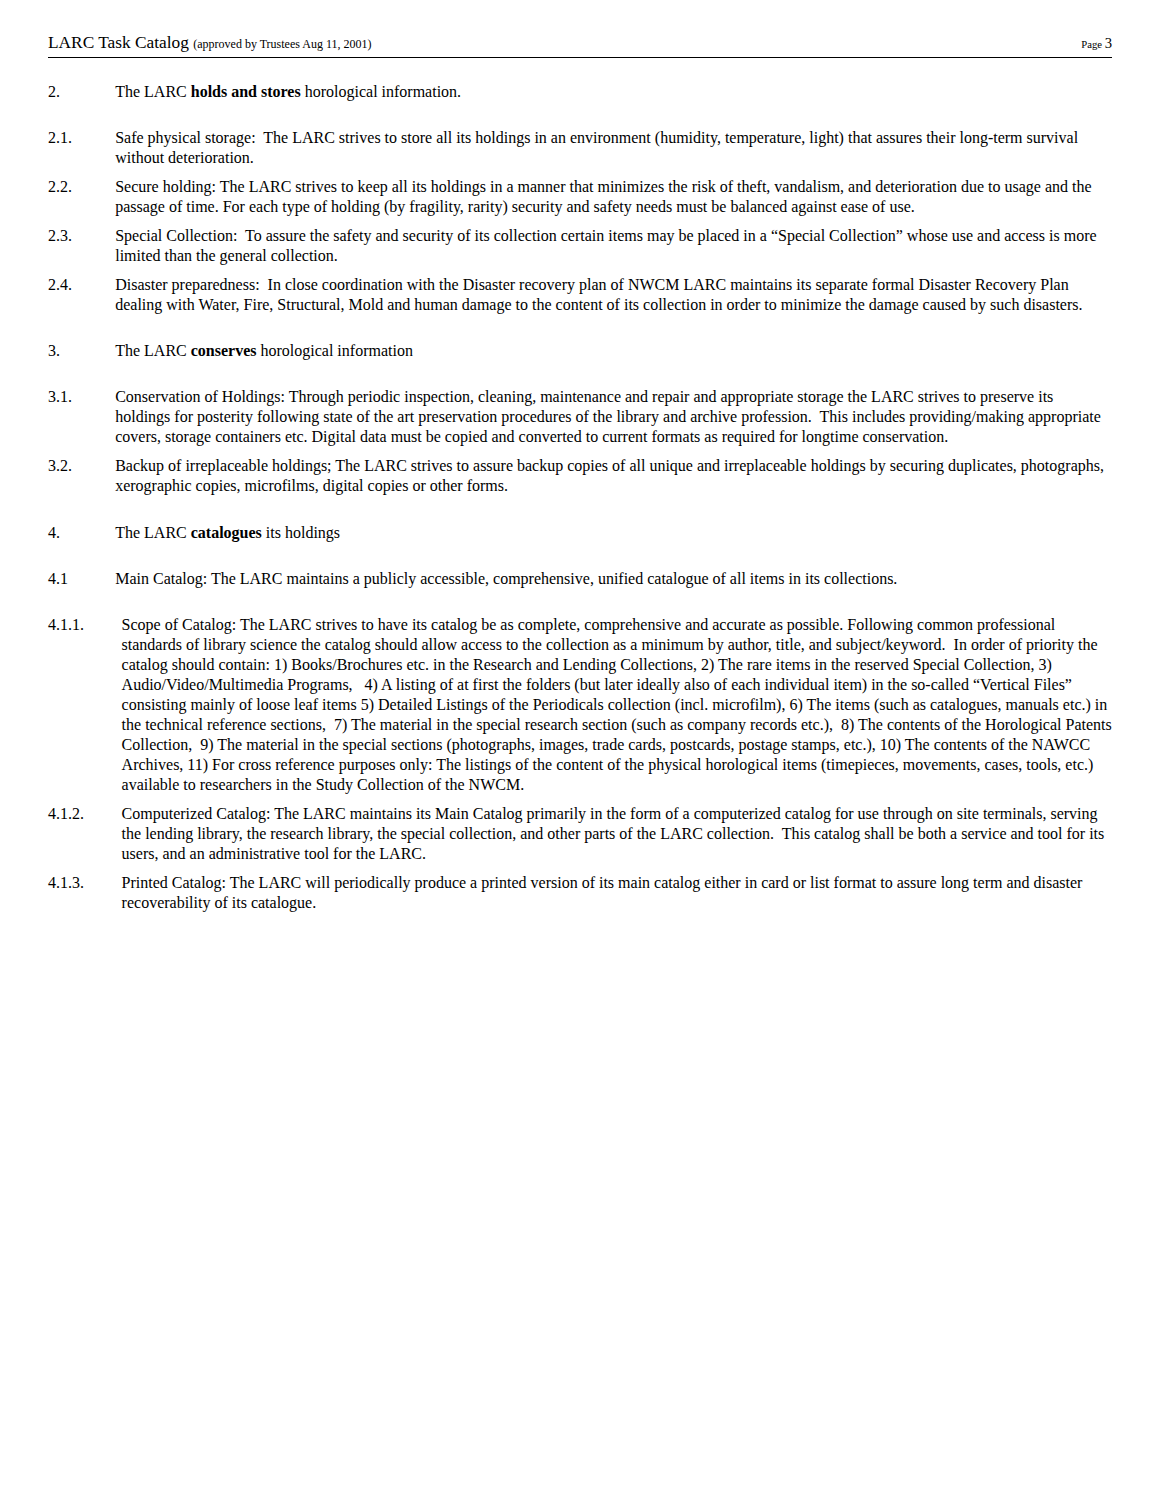LARC Task Catalog (approved by Trustees Aug 11, 2001)
Page 3
| 2. | The LARC holds and stores horological information. |
| 2.1. | Safe physical storage: The LARC strives to store all its holdings in an environment (humidity, temperature, light) that assures their long-term survival without deterioration. |
| 2.2. | Secure holding: The LARC strives to keep all its holdings in a manner that minimizes the risk of theft, vandalism, and deterioration due to usage and the passage of time. For each type of holding (by fragility, rarity) security and safety needs must be balanced against ease of use. |
| 2.3. | Special Collection: To assure the safety and security of its collection certain items may be placed in a “Special Collection” whose use and access is more limited than the general collection. |
| 2.4. | Disaster preparedness: In close coordination with the Disaster recovery plan of NWCM LARC maintains its separate formal Disaster Recovery Plan dealing with Water, Fire, Structural, Mold and human damage to the content of its collection in order to minimize the damage caused by such disasters. |
| 3. | The LARC conserves horological information |
| 3.1. | Conservation of Holdings: Through periodic inspection, cleaning, maintenance and repair and appropriate storage the LARC strives to preserve its holdings for posterity following state of the art preservation procedures of the library and archive profession. This includes providing/making appropriate covers, storage containers etc. Digital data must be copied and converted to current formats as required for longtime conservation. |
| 3.2. | Backup of irreplaceable holdings; The LARC strives to assure backup copies of all unique and irreplaceable holdings by securing duplicates, photographs, xerographic copies, microfilms, digital copies or other forms. |
| 4. | The LARC catalogues its holdings |
| 4.1 | Main Catalog: The LARC maintains a publicly accessible, comprehensive, unified catalogue of all items in its collections. |
| 4.1.1. | Scope of Catalog: The LARC strives to have its catalog be as complete, comprehensive and accurate as possible. Following common professional standards of library science the catalog should allow access to the collection as a minimum by author, title, and subject/keyword. In order of priority the catalog should contain: 1) Books/Brochures etc. in the Research and Lending Collections, 2) The rare items in the reserved Special Collection, 3) Audio/Video/Multimedia Programs, 4) A listing of at first the folders (but later ideally also of each individual item) in the so-called “Vertical Files” consisting mainly of loose leaf items 5) Detailed Listings of the Periodicals collection (incl. microfilm), 6) The items (such as catalogues, manuals etc.) in the technical reference sections, 7) The material in the special research section (such as company records etc.), 8) The contents of the Horological Patents Collection, 9) The material in the special sections (photographs, images, trade cards, postcards, postage stamps, etc.), 10) The contents of the NAWCC Archives, 11) For cross reference purposes only: The listings of the content of the physical horological items (timepieces, movements, cases, tools, etc.) available to researchers in the Study Collection of the NWCM. |
| 4.1.2. | Computerized Catalog: The LARC maintains its Main Catalog primarily in the form of a computerized catalog for use through on site terminals, serving the lending library, the research library, the special collection, and other parts of the LARC collection. This catalog shall be both a service and tool for its users, and an administrative tool for the LARC. |
| 4.1.3. | Printed Catalog: The LARC will periodically produce a printed version of its main catalog either in card or list format to assure long term and disaster recoverability of its catalogue. |